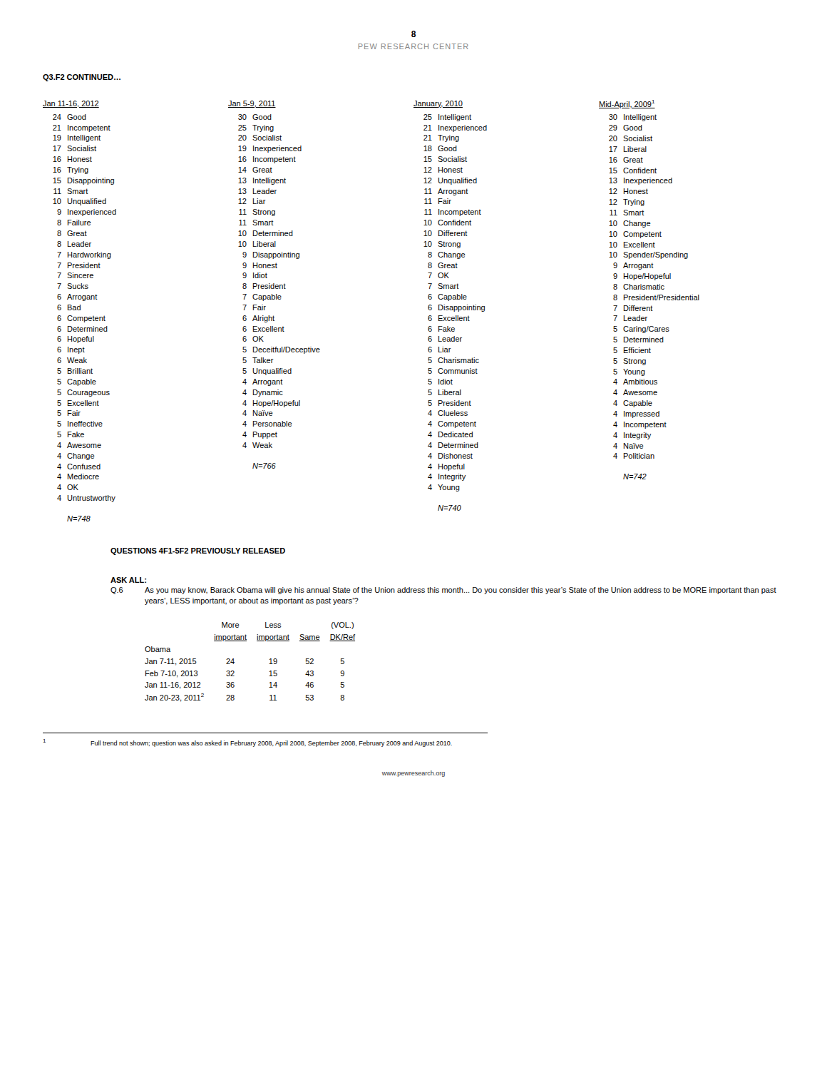8
PEW RESEARCH CENTER
Q3.F2 CONTINUED…
| Jan 11-16, 2012 24 Good 21 Incompetent 19 Intelligent 17 Socialist 16 Honest 16 Trying 15 Disappointing 11 Smart 10 Unqualified 9 Inexperienced 8 Failure 8 Great 8 Leader 7 Hardworking 7 President 7 Sincere 7 Sucks 6 Arrogant 6 Bad 6 Competent 6 Determined 6 Hopeful 6 Inept 6 Weak 5 Brilliant 5 Capable 5 Courageous 5 Excellent 5 Fair 5 Ineffective 5 Fake 4 Awesome 4 Change 4 Confused 4 Mediocre 4 OK 4 Untrustworthy N=748 | Jan 5-9, 2011 30 Good 25 Trying 20 Socialist 19 Inexperienced 16 Incompetent 14 Great 13 Intelligent 13 Leader 12 Liar 11 Strong 11 Smart 10 Determined 10 Liberal 9 Disappointing 9 Honest 9 Idiot 8 President 7 Capable 7 Fair 6 Alright 6 Excellent 6 OK 5 Deceitful/Deceptive 5 Talker 5 Unqualified 4 Arrogant 4 Dynamic 4 Hope/Hopeful 4 Naïve 4 Personable 4 Puppet 4 Weak N=766 | January, 2010 25 Intelligent 21 Inexperienced 21 Trying 18 Good 15 Socialist 12 Honest 12 Unqualified 11 Arrogant 11 Fair 11 Incompetent 10 Confident 10 Different 10 Strong 8 Change 8 Great 7 OK 7 Smart 6 Capable 6 Disappointing 6 Excellent 6 Fake 6 Leader 6 Liar 5 Charismatic 5 Communist 5 Idiot 5 Liberal 5 President 4 Clueless 4 Competent 4 Dedicated 4 Determined 4 Dishonest 4 Hopeful 4 Integrity 4 Young N=740 | Mid-April, 2009 1 30 Intelligent 29 Good 20 Socialist 17 Liberal 16 Great 15 Confident 13 Inexperienced 12 Honest 12 Trying 11 Smart 10 Change 10 Competent 10 Excellent 10 Spender/Spending 9 Arrogant 9 Hope/Hopeful 8 Charismatic 8 President/Presidential 7 Different 7 Leader 5 Caring/Cares 5 Determined 5 Efficient 5 Strong 5 Young 4 Ambitious 4 Awesome 4 Capable 4 Impressed 4 Incompetent 4 Integrity 4 Naïve 4 Politician N=742 |
QUESTIONS 4F1-5F2 PREVIOUSLY RELEASED
ASK ALL:
Q.6 As you may know, Barack Obama will give his annual State of the Union address this month... Do you consider this year’s State of the Union address to be MORE important than past years’, LESS important, or about as important as past years’?
| | More | Less | | (VOL.) |
| --- | --- | --- | --- | --- |
| | important | important | Same | DK/Ref |
| Obama | | | | |
| Jan 7-11, 2015 | 24 | 19 | 52 | 5 |
| Feb 7-10, 2013 | 32 | 15 | 43 | 9 |
| Jan 11-16, 2012 | 36 | 14 | 46 | 5 |
| Jan 20-23, 2011 2 | 28 | 11 | 53 | 8 |
1 Full trend not shown; question was also asked in February 2008, April 2008, September 2008, February 2009 and August 2010.
www.pewresearch.org